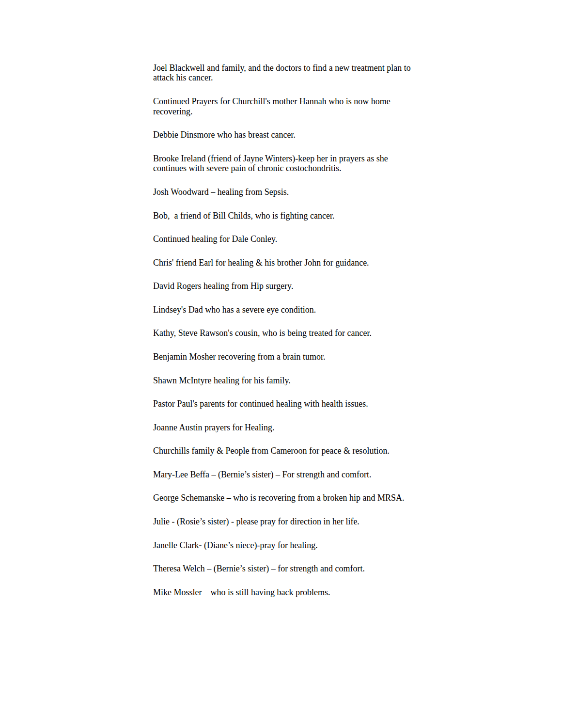Joel Blackwell and family, and the doctors to find a new treatment plan to attack his cancer.
Continued Prayers for Churchill's mother Hannah who is now home recovering.
Debbie Dinsmore who has breast cancer.
Brooke Ireland (friend of Jayne Winters)-keep her in prayers as she continues with severe pain of chronic costochondritis.
Josh Woodward – healing from Sepsis.
Bob, a friend of Bill Childs, who is fighting cancer.
Continued healing for Dale Conley.
Chris' friend Earl for healing & his brother John for guidance.
David Rogers healing from Hip surgery.
Lindsey's Dad who has a severe eye condition.
Kathy, Steve Rawson's cousin, who is being treated for cancer.
Benjamin Mosher recovering from a brain tumor.
Shawn McIntyre healing for his family.
Pastor Paul's parents for continued healing with health issues.
Joanne Austin prayers for Healing.
Churchills family & People from Cameroon for peace & resolution.
Mary-Lee Beffa – (Bernie’s sister) – For strength and comfort.
George Schemanske – who is recovering from a broken hip and MRSA.
Julie - (Rosie’s sister) - please pray for direction in her life.
Janelle Clark- (Diane’s niece)-pray for healing.
Theresa Welch – (Bernie’s sister) – for strength and comfort.
Mike Mossler – who is still having back problems.